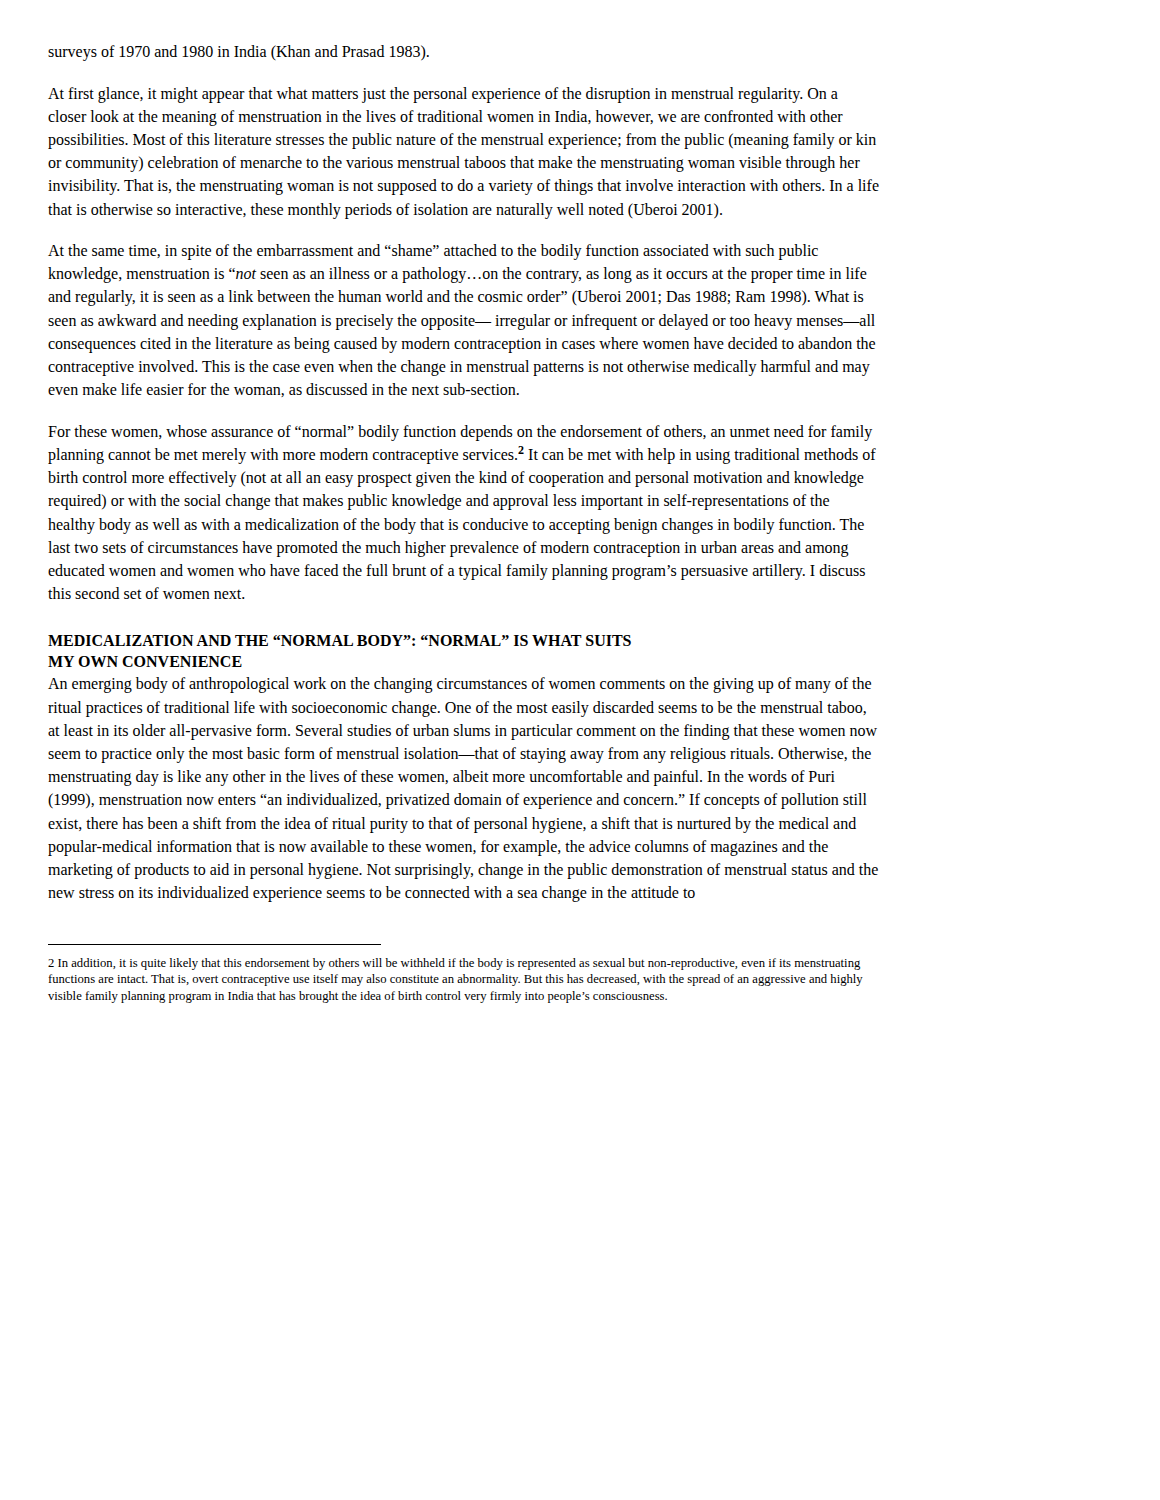surveys of 1970 and 1980 in India (Khan and Prasad 1983).
At first glance, it might appear that what matters just the personal experience of the disruption in menstrual regularity. On a closer look at the meaning of menstruation in the lives of traditional women in India, however, we are confronted with other possibilities. Most of this literature stresses the public nature of the menstrual experience; from the public (meaning family or kin or community) celebration of menarche to the various menstrual taboos that make the menstruating woman visible through her invisibility. That is, the menstruating woman is not supposed to do a variety of things that involve interaction with others. In a life that is otherwise so interactive, these monthly periods of isolation are naturally well noted (Uberoi 2001).
At the same time, in spite of the embarrassment and “shame” attached to the bodily function associated with such public knowledge, menstruation is “not seen as an illness or a pathology…on the contrary, as long as it occurs at the proper time in life and regularly, it is seen as a link between the human world and the cosmic order” (Uberoi 2001; Das 1988; Ram 1998). What is seen as awkward and needing explanation is precisely the opposite— irregular or infrequent or delayed or too heavy menses—all consequences cited in the literature as being caused by modern contraception in cases where women have decided to abandon the contraceptive involved. This is the case even when the change in menstrual patterns is not otherwise medically harmful and may even make life easier for the woman, as discussed in the next sub-section.
For these women, whose assurance of “normal” bodily function depends on the endorsement of others, an unmet need for family planning cannot be met merely with more modern contraceptive services.2 It can be met with help in using traditional methods of birth control more effectively (not at all an easy prospect given the kind of cooperation and personal motivation and knowledge required) or with the social change that makes public knowledge and approval less important in self-representations of the healthy body as well as with a medicalization of the body that is conducive to accepting benign changes in bodily function. The last two sets of circumstances have promoted the much higher prevalence of modern contraception in urban areas and among educated women and women who have faced the full brunt of a typical family planning program’s persuasive artillery. I discuss this second set of women next.
Medicalization and the “Normal Body”: “Normal” is What Suits
My Own Convenience
An emerging body of anthropological work on the changing circumstances of women comments on the giving up of many of the ritual practices of traditional life with socioeconomic change. One of the most easily discarded seems to be the menstrual taboo, at least in its older all-pervasive form. Several studies of urban slums in particular comment on the finding that these women now seem to practice only the most basic form of menstrual isolation—that of staying away from any religious rituals. Otherwise, the menstruating day is like any other in the lives of these women, albeit more uncomfortable and painful. In the words of Puri (1999), menstruation now enters “an individualized, privatized domain of experience and concern.” If concepts of pollution still exist, there has been a shift from the idea of ritual purity to that of personal hygiene, a shift that is nurtured by the medical and popular-medical information that is now available to these women, for example, the advice columns of magazines and the marketing of products to aid in personal hygiene. Not surprisingly, change in the public demonstration of menstrual status and the new stress on its individualized experience seems to be connected with a sea change in the attitude to
2 In addition, it is quite likely that this endorsement by others will be withheld if the body is represented as sexual but non-reproductive, even if its menstruating functions are intact. That is, overt contraceptive use itself may also constitute an abnormality. But this has decreased, with the spread of an aggressive and highly visible family planning program in India that has brought the idea of birth control very firmly into people’s consciousness.